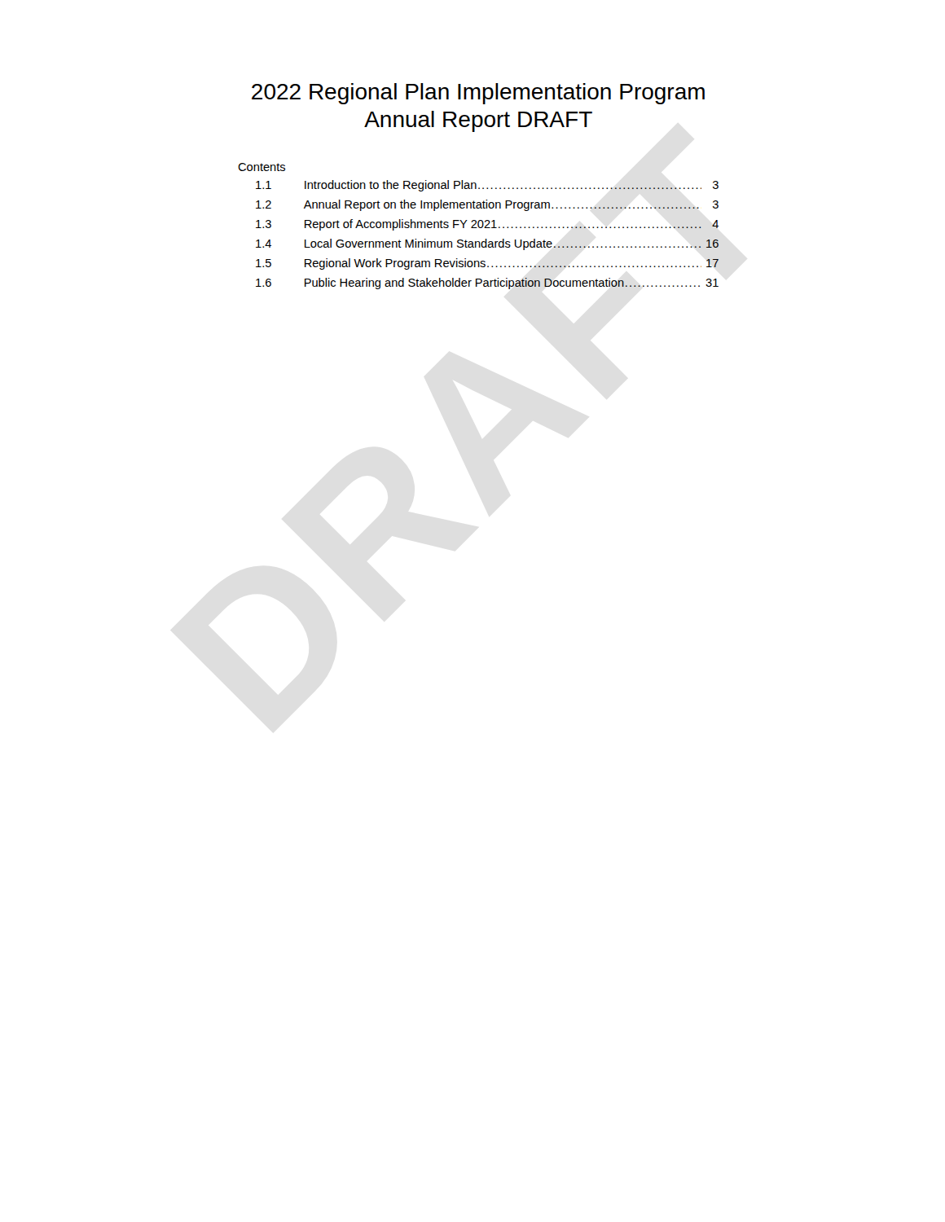DRAFT
2022 Regional Plan Implementation Program Annual Report DRAFT
Contents
1.1 Introduction to the Regional Plan .................................................................................................. 3
1.2 Annual Report on the Implementation Program ......................................................................... 3
1.3 Report of Accomplishments FY 2021 .......................................................................................... 4
1.4 Local Government Minimum Standards Update ....................................................................... 16
1.5 Regional Work Program Revisions .............................................................................................. 17
1.6 Public Hearing and Stakeholder Participation Documentation .................................................. 31